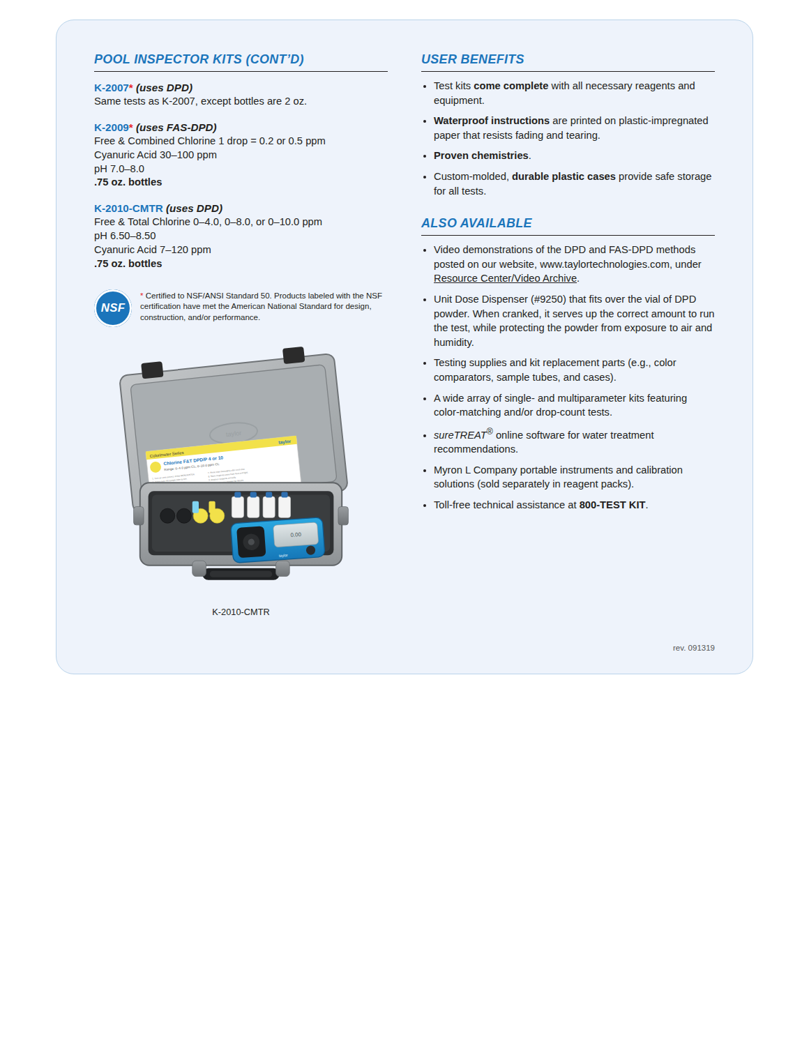Pool Inspector Kits (cont’d)
K-2007* (uses DPD)
Same tests as K-2007, except bottles are 2 oz.
K-2009* (uses FAS-DPD)
Free & Combined Chlorine 1 drop = 0.2 or 0.5 ppm
Cyanuric Acid 30–100 ppm
pH 7.0–8.0
.75 oz. bottles
K-2010-CMTR (uses DPD)
Free & Total Chlorine 0–4.0, 0–8.0, or 0–10.0 ppm
pH 6.50–8.50
Cyanuric Acid 7–120 ppm
.75 oz. bottles
NSF
* Certified to NSF/ANSI Standard 50. Products labeled with the NSF certification have met the American National Standard for design, construction, and/or performance.
taylor Colorimeter Series taylor Chlorine F&T DPD/P 4 or 10 Range: 0–4.0 ppm Cl₂, 0–10.0 ppm Cl₂ 1. Turn on and connect. Press MENU/ENTER. 2. Select test. Fill sample tube to line. 3. Insert tube, press ZERO/SCROLL. 4. Add reagent, cap, mix 20 seconds. 5. Insert tube, press READ/ENTER. 6. Record result in ppm. 7. Rinse tube thoroughly after each test. 8. Store reagents away from heat and light. 9. Replace reagents annually. 10. See instruction booklet for details. 11. Toll-free technical assistance 800-TEST KIT. 12. Taylor Technologies, Inc. 0.00 taylor
K-2010-CMTR
User Benefits
Test kits come complete with all necessary reagents and equipment.
Waterproof instructions are printed on plastic-impregnated paper that resists fading and tearing.
Proven chemistries.
Custom-molded, durable plastic cases provide safe storage for all tests.
Also Available
Video demonstrations of the DPD and FAS-DPD methods posted on our website, www.taylortechnologies.com, under Resource Center/Video Archive.
Unit Dose Dispenser (#9250) that fits over the vial of DPD powder. When cranked, it serves up the correct amount to run the test, while protecting the powder from exposure to air and humidity.
Testing supplies and kit replacement parts (e.g., color comparators, sample tubes, and cases).
A wide array of single- and multiparameter kits featuring color-matching and/or drop-count tests.
sureTREAT® online software for water treatment recommendations.
Myron L Company portable instruments and calibration solutions (sold separately in reagent packs).
Toll-free technical assistance at 800-TEST KIT.
rev. 091319